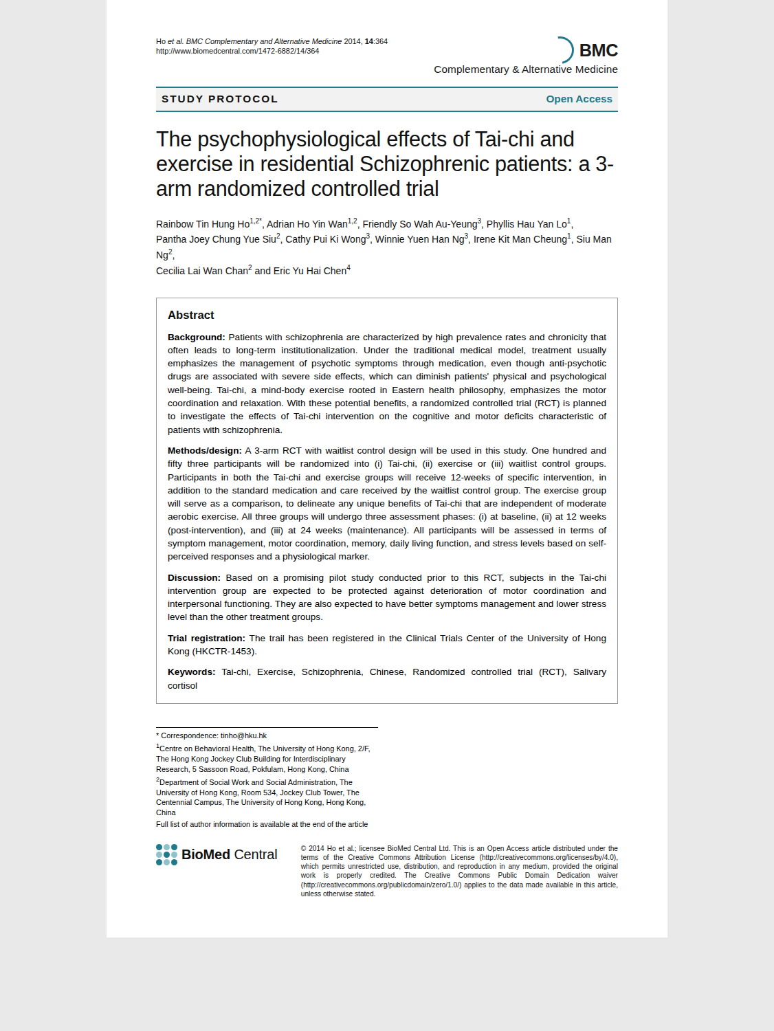Ho et al. BMC Complementary and Alternative Medicine 2014, 14:364
http://www.biomedcentral.com/1472-6882/14/364
BMC
Complementary & Alternative Medicine
STUDY PROTOCOL
Open Access
The psychophysiological effects of Tai-chi and exercise in residential Schizophrenic patients: a 3-arm randomized controlled trial
Rainbow Tin Hung Ho1,2*, Adrian Ho Yin Wan1,2, Friendly So Wah Au-Yeung3, Phyllis Hau Yan Lo1,
Pantha Joey Chung Yue Siu2, Cathy Pui Ki Wong3, Winnie Yuen Han Ng3, Irene Kit Man Cheung1, Siu Man Ng2,
Cecilia Lai Wan Chan2 and Eric Yu Hai Chen4
Abstract
Background: Patients with schizophrenia are characterized by high prevalence rates and chronicity that often leads to long-term institutionalization. Under the traditional medical model, treatment usually emphasizes the management of psychotic symptoms through medication, even though anti-psychotic drugs are associated with severe side effects, which can diminish patients' physical and psychological well-being. Tai-chi, a mind-body exercise rooted in Eastern health philosophy, emphasizes the motor coordination and relaxation. With these potential benefits, a randomized controlled trial (RCT) is planned to investigate the effects of Tai-chi intervention on the cognitive and motor deficits characteristic of patients with schizophrenia.
Methods/design: A 3-arm RCT with waitlist control design will be used in this study. One hundred and fifty three participants will be randomized into (i) Tai-chi, (ii) exercise or (iii) waitlist control groups. Participants in both the Tai-chi and exercise groups will receive 12-weeks of specific intervention, in addition to the standard medication and care received by the waitlist control group. The exercise group will serve as a comparison, to delineate any unique benefits of Tai-chi that are independent of moderate aerobic exercise. All three groups will undergo three assessment phases: (i) at baseline, (ii) at 12 weeks (post-intervention), and (iii) at 24 weeks (maintenance). All participants will be assessed in terms of symptom management, motor coordination, memory, daily living function, and stress levels based on self-perceived responses and a physiological marker.
Discussion: Based on a promising pilot study conducted prior to this RCT, subjects in the Tai-chi intervention group are expected to be protected against deterioration of motor coordination and interpersonal functioning. They are also expected to have better symptoms management and lower stress level than the other treatment groups.
Trial registration: The trail has been registered in the Clinical Trials Center of the University of Hong Kong (HKCTR-1453).
Keywords: Tai-chi, Exercise, Schizophrenia, Chinese, Randomized controlled trial (RCT), Salivary cortisol
* Correspondence: tinho@hku.hk
1Centre on Behavioral Health, The University of Hong Kong, 2/F, The Hong Kong Jockey Club Building for Interdisciplinary Research, 5 Sassoon Road, Pokfulam, Hong Kong, China
2Department of Social Work and Social Administration, The University of Hong Kong, Room 534, Jockey Club Tower, The Centennial Campus, The University of Hong Kong, Hong Kong, China
Full list of author information is available at the end of the article
BioMed Central
© 2014 Ho et al.; licensee BioMed Central Ltd. This is an Open Access article distributed under the terms of the Creative Commons Attribution License (http://creativecommons.org/licenses/by/4.0), which permits unrestricted use, distribution, and reproduction in any medium, provided the original work is properly credited. The Creative Commons Public Domain Dedication waiver (http://creativecommons.org/publicdomain/zero/1.0/) applies to the data made available in this article, unless otherwise stated.